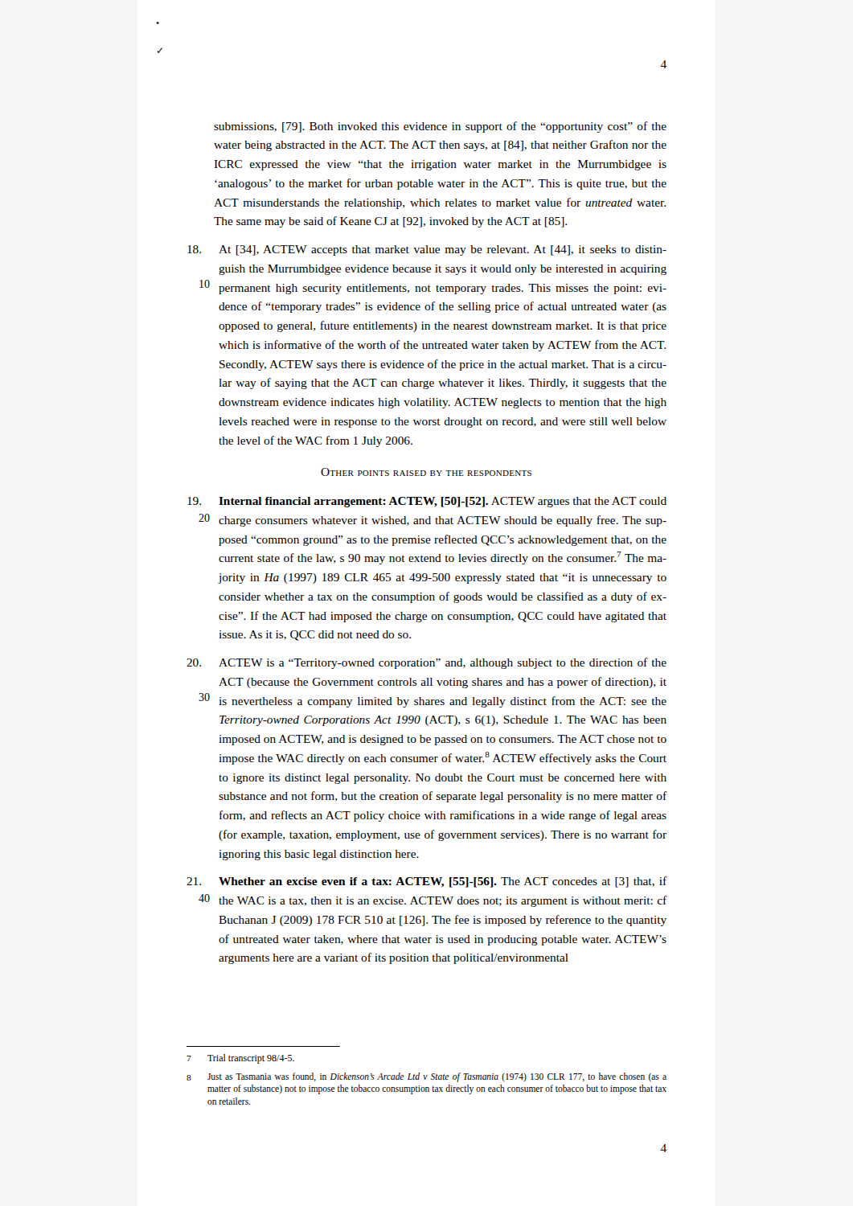• ✓
4
submissions, [79]. Both invoked this evidence in support of the “opportunity cost” of the water being abstracted in the ACT. The ACT then says, at [84], that neither Grafton nor the ICRC expressed the view “that the irrigation water market in the Murrumbidgee is ‘analogous’ to the market for urban potable water in the ACT”. This is quite true, but the ACT misunderstands the relationship, which relates to market value for untreated water. The same may be said of Keane CJ at [92], invoked by the ACT at [85].
10
18.
At [34], ACTEW accepts that market value may be relevant. At [44], it seeks to distinguish the Murrumbidgee evidence because it says it would only be interested in acquiring permanent high security entitlements, not temporary trades. This misses the point: evidence of “temporary trades” is evidence of the selling price of actual untreated water (as opposed to general, future entitlements) in the nearest downstream market. It is that price which is informative of the worth of the untreated water taken by ACTEW from the ACT. Secondly, ACTEW says there is evidence of the price in the actual market. That is a circular way of saying that the ACT can charge whatever it likes. Thirdly, it suggests that the downstream evidence indicates high volatility. ACTEW neglects to mention that the high levels reached were in response to the worst drought on record, and were still well below the level of the WAC from 1 July 2006.
Other points raised by the respondents
20
19.
Internal financial arrangement: ACTEW, [50]-[52]. ACTEW argues that the ACT could charge consumers whatever it wished, and that ACTEW should be equally free. The supposed “common ground” as to the premise reflected QCC’s acknowledgement that, on the current state of the law, s 90 may not extend to levies directly on the consumer.7 The majority in Ha (1997) 189 CLR 465 at 499-500 expressly stated that “it is unnecessary to consider whether a tax on the consumption of goods would be classified as a duty of excise”. If the ACT had imposed the charge on consumption, QCC could have agitated that issue. As it is, QCC did not need do so.
30
20.
ACTEW is a “Territory-owned corporation” and, although subject to the direction of the ACT (because the Government controls all voting shares and has a power of direction), it is nevertheless a company limited by shares and legally distinct from the ACT: see the Territory-owned Corporations Act 1990 (ACT), s 6(1), Schedule 1. The WAC has been imposed on ACTEW, and is designed to be passed on to consumers. The ACT chose not to impose the WAC directly on each consumer of water.8 ACTEW effectively asks the Court to ignore its distinct legal personality. No doubt the Court must be concerned here with substance and not form, but the creation of separate legal personality is no mere matter of form, and reflects an ACT policy choice with ramifications in a wide range of legal areas (for example, taxation, employment, use of government services). There is no warrant for ignoring this basic legal distinction here.
40
21.
Whether an excise even if a tax: ACTEW, [55]-[56]. The ACT concedes at [3] that, if the WAC is a tax, then it is an excise. ACTEW does not; its argument is without merit: cf Buchanan J (2009) 178 FCR 510 at [126]. The fee is imposed by reference to the quantity of untreated water taken, where that water is used in producing potable water. ACTEW’s arguments here are a variant of its position that political/environmental
7
Trial transcript 98/4-5.
8
Just as Tasmania was found, in Dickenson’s Arcade Ltd v State of Tasmania (1974) 130 CLR 177, to have chosen (as a matter of substance) not to impose the tobacco consumption tax directly on each consumer of tobacco but to impose that tax on retailers.
4